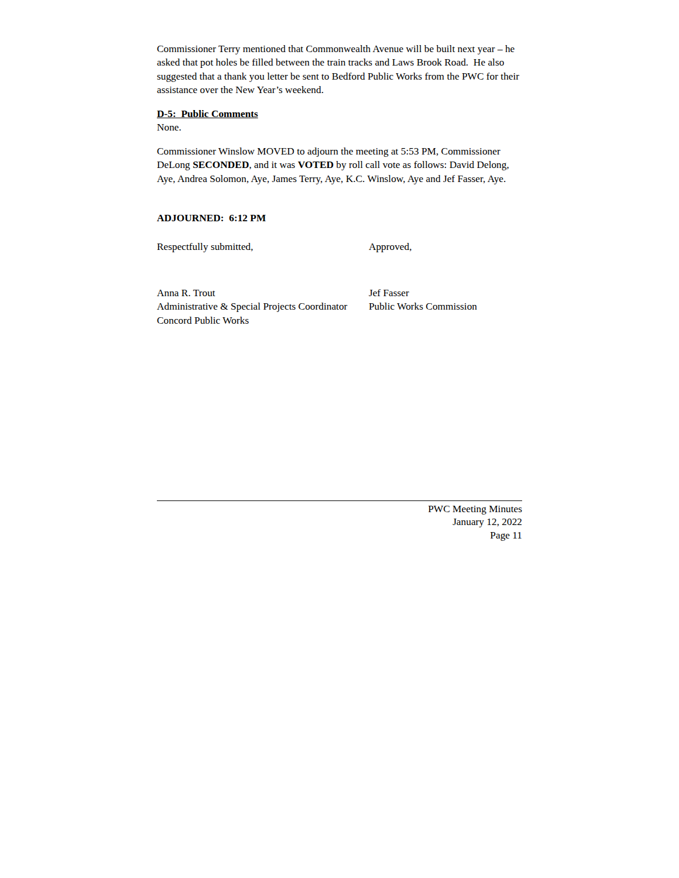Commissioner Terry mentioned that Commonwealth Avenue will be built next year – he asked that pot holes be filled between the train tracks and Laws Brook Road. He also suggested that a thank you letter be sent to Bedford Public Works from the PWC for their assistance over the New Year’s weekend.
D-5: Public Comments
None.
Commissioner Winslow MOVED to adjourn the meeting at 5:53 PM, Commissioner DeLong SECONDED, and it was VOTED by roll call vote as follows: David Delong, Aye, Andrea Solomon, Aye, James Terry, Aye, K.C. Winslow, Aye and Jef Fasser, Aye.
ADJOURNED: 6:12 PM
| Respectfully submitted, | Approved, |
| Anna R. Trout | Jef Fasser |
| Administrative & Special Projects Coordinator | Public Works Commission |
| Concord Public Works | |
PWC Meeting Minutes
January 12, 2022
Page 11